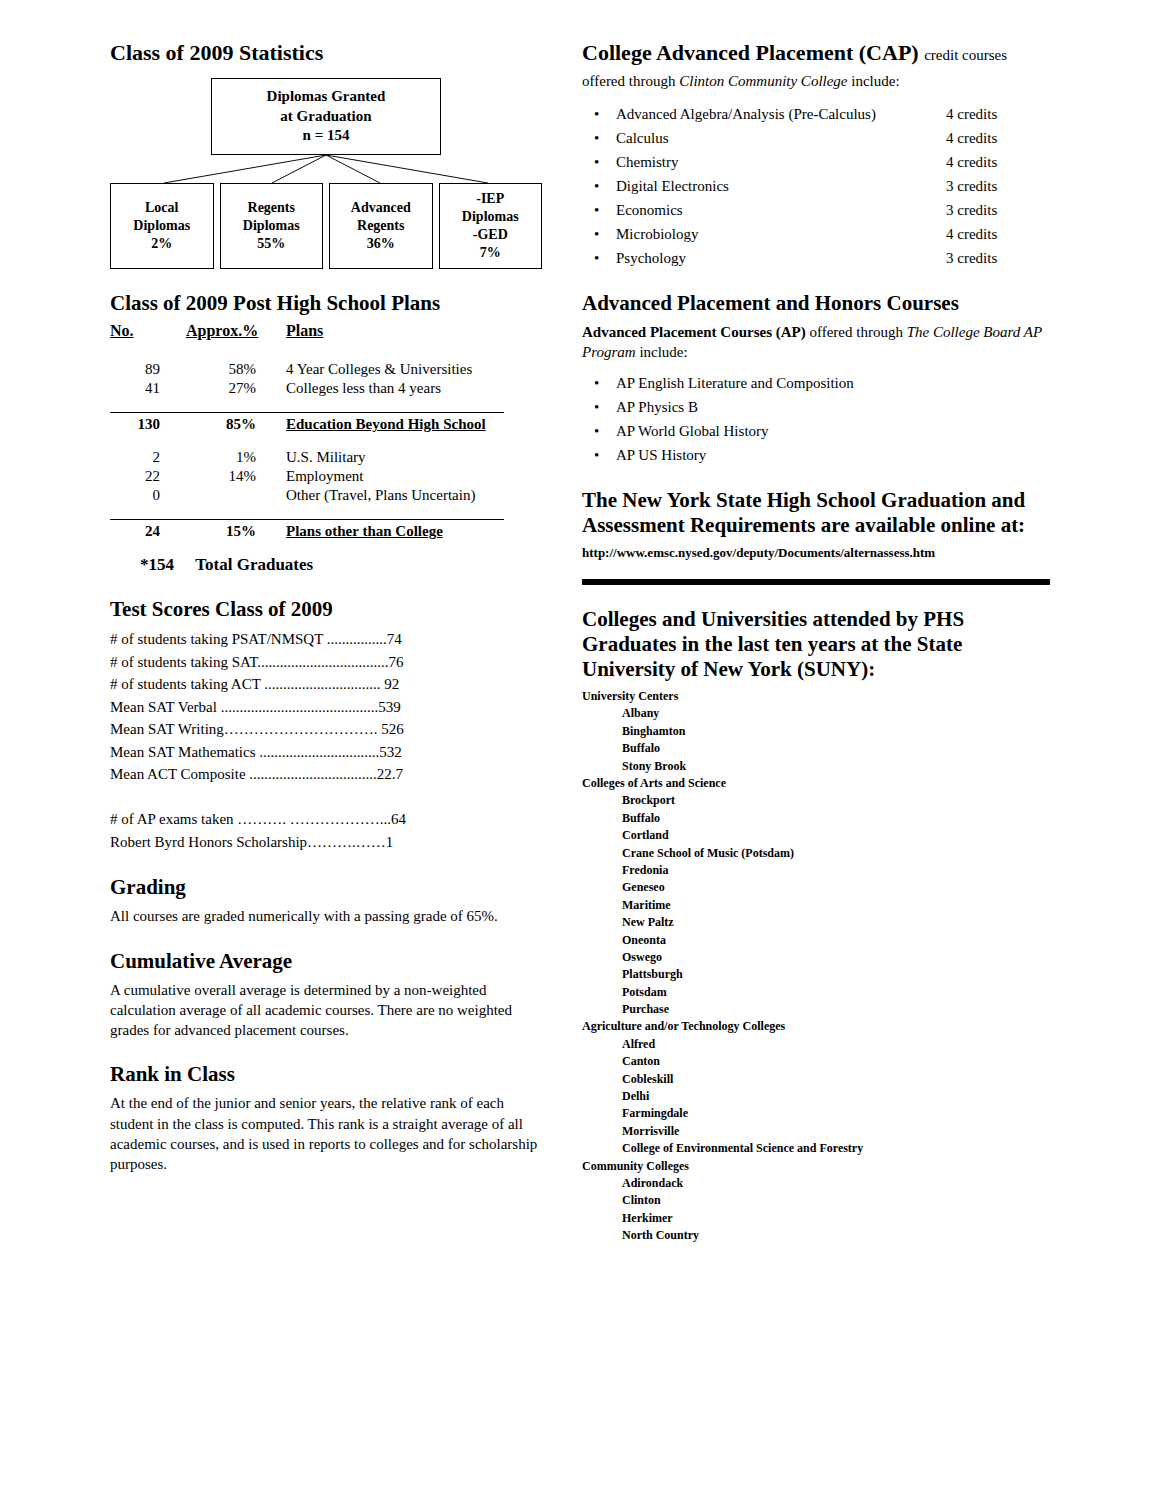Class of 2009 Statistics
Diplomas Granted
at Graduation
n = 154
Local
Diplomas
2%
Regents
Diplomas
55%
Advanced
Regents
36%
-IEP Diplomas
-GED
7%
Class of 2009 Post High School Plans
| No. | Approx.% | Plans |
| --- | --- | --- |
| 89 | 58% | 4 Year Colleges & Universities |
| 41 | 27% | Colleges less than 4 years |
| 130 | 85% | Education Beyond High School |
| 2 | 1% | U.S. Military |
| 22 | 14% | Employment |
| 0 | | Other (Travel, Plans Uncertain) |
| 24 | 15% | Plans other than College |
*154 Total Graduates
Test Scores Class of 2009
# of students taking PSAT/NMSQT ................74
# of students taking SAT...................................76
# of students taking ACT ............................... 92
Mean SAT Verbal ..........................................539
Mean SAT Writing…………………………. 526
Mean SAT Mathematics ................................532
Mean ACT Composite ..................................22.7
# of AP exams taken ………. ………………...64
Robert Byrd Honors Scholarship……….……1
Grading
All courses are graded numerically with a passing grade of 65%.
Cumulative Average
A cumulative overall average is determined by a non-weighted calculation average of all academic courses. There are no weighted grades for advanced placement courses.
Rank in Class
At the end of the junior and senior years, the relative rank of each student in the class is computed. This rank is a straight average of all academic courses, and is used in reports to colleges and for scholarship purposes.
College Advanced Placement (CAP) credit courses offered through Clinton Community College include:
Advanced Algebra/Analysis (Pre-Calculus) 4 credits
Calculus4 credits
Chemistry4 credits
Digital Electronics3 credits
Economics3 credits
Microbiology4 credits
Psychology3 credits
Advanced Placement and Honors Courses
Advanced Placement Courses (AP) offered through The College Board AP Program include:
AP English Literature and Composition
AP Physics B
AP World Global History
AP US History
The New York State High School Graduation and Assessment Requirements are available online at:
http://www.emsc.nysed.gov/deputy/Documents/alternassess.htm
Colleges and Universities attended by PHS Graduates in the last ten years at the State University of New York (SUNY):
University Centers
Albany
Binghamton
Buffalo
Stony Brook
Colleges of Arts and Science
Brockport
Buffalo
Cortland
Crane School of Music (Potsdam)
Fredonia
Geneseo
Maritime
New Paltz
Oneonta
Oswego
Plattsburgh
Potsdam
Purchase
Agriculture and/or Technology Colleges
Alfred
Canton
Cobleskill
Delhi
Farmingdale
Morrisville
College of Environmental Science and Forestry
Community Colleges
Adirondack
Clinton
Herkimer
North Country